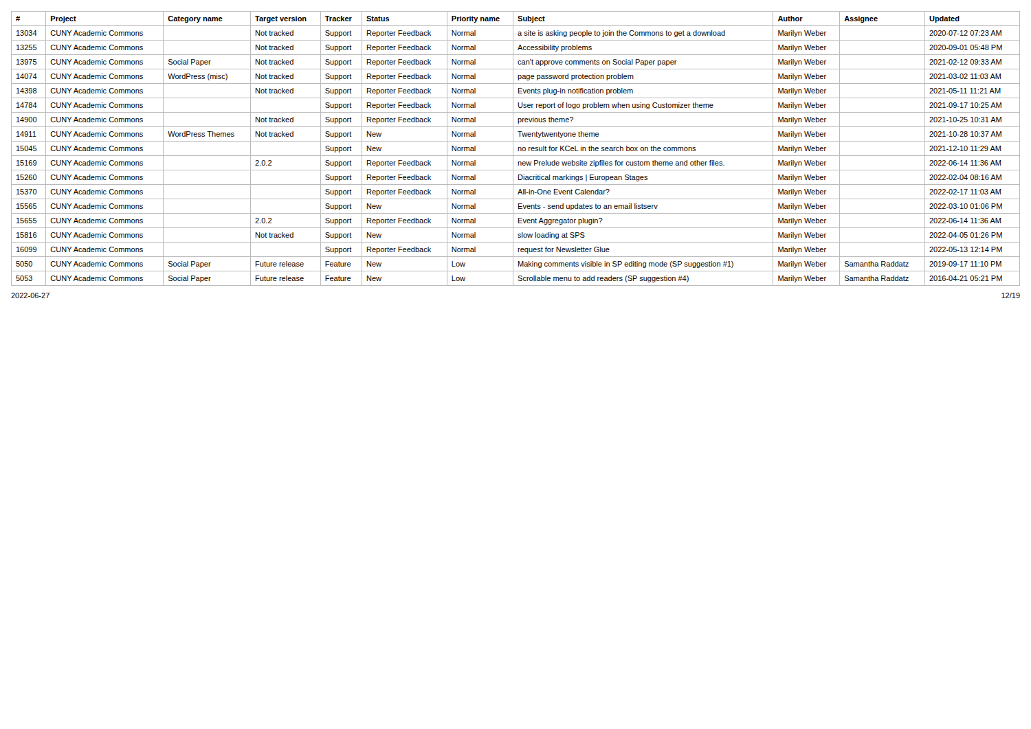| # | Project | Category name | Target version | Tracker | Status | Priority name | Subject | Author | Assignee | Updated |
| --- | --- | --- | --- | --- | --- | --- | --- | --- | --- | --- |
| 13034 | CUNY Academic Commons | | Not tracked | Support | Reporter Feedback | Normal | a site is asking people to join the Commons to get a download | Marilyn Weber | | 2020-07-12 07:23 AM |
| 13255 | CUNY Academic Commons | | Not tracked | Support | Reporter Feedback | Normal | Accessibility problems | Marilyn Weber | | 2020-09-01 05:48 PM |
| 13975 | CUNY Academic Commons | Social Paper | Not tracked | Support | Reporter Feedback | Normal | can't approve comments on Social Paper paper | Marilyn Weber | | 2021-02-12 09:33 AM |
| 14074 | CUNY Academic Commons | WordPress (misc) | Not tracked | Support | Reporter Feedback | Normal | page password protection problem | Marilyn Weber | | 2021-03-02 11:03 AM |
| 14398 | CUNY Academic Commons | | Not tracked | Support | Reporter Feedback | Normal | Events plug-in notification problem | Marilyn Weber | | 2021-05-11 11:21 AM |
| 14784 | CUNY Academic Commons | | | Support | Reporter Feedback | Normal | User report of logo problem when using Customizer theme | Marilyn Weber | | 2021-09-17 10:25 AM |
| 14900 | CUNY Academic Commons | | Not tracked | Support | Reporter Feedback | Normal | previous theme? | Marilyn Weber | | 2021-10-25 10:31 AM |
| 14911 | CUNY Academic Commons | WordPress Themes | Not tracked | Support | New | Normal | Twentytwentyone theme | Marilyn Weber | | 2021-10-28 10:37 AM |
| 15045 | CUNY Academic Commons | | | Support | New | Normal | no result for KCeL in the search box on the commons | Marilyn Weber | | 2021-12-10 11:29 AM |
| 15169 | CUNY Academic Commons | | 2.0.2 | Support | Reporter Feedback | Normal | new Prelude website zipfiles for custom theme and other files. | Marilyn Weber | | 2022-06-14 11:36 AM |
| 15260 | CUNY Academic Commons | | | Support | Reporter Feedback | Normal | Diacritical markings / European Stages | Marilyn Weber | | 2022-02-04 08:16 AM |
| 15370 | CUNY Academic Commons | | | Support | Reporter Feedback | Normal | All-in-One Event Calendar? | Marilyn Weber | | 2022-02-17 11:03 AM |
| 15565 | CUNY Academic Commons | | | Support | New | Normal | Events - send updates to an email listserv | Marilyn Weber | | 2022-03-10 01:06 PM |
| 15655 | CUNY Academic Commons | | 2.0.2 | Support | Reporter Feedback | Normal | Event Aggregator plugin? | Marilyn Weber | | 2022-06-14 11:36 AM |
| 15816 | CUNY Academic Commons | | Not tracked | Support | New | Normal | slow loading at SPS | Marilyn Weber | | 2022-04-05 01:26 PM |
| 16099 | CUNY Academic Commons | | | Support | Reporter Feedback | Normal | request for Newsletter Glue | Marilyn Weber | | 2022-05-13 12:14 PM |
| 5050 | CUNY Academic Commons | Social Paper | Future release | Feature | New | Low | Making comments visible in SP editing mode (SP suggestion #1) | Marilyn Weber | Samantha Raddatz | 2019-09-17 11:10 PM |
| 5053 | CUNY Academic Commons | Social Paper | Future release | Feature | New | Low | Scrollable menu to add readers (SP suggestion #4) | Marilyn Weber | Samantha Raddatz | 2016-04-21 05:21 PM |
2022-06-27 12/19